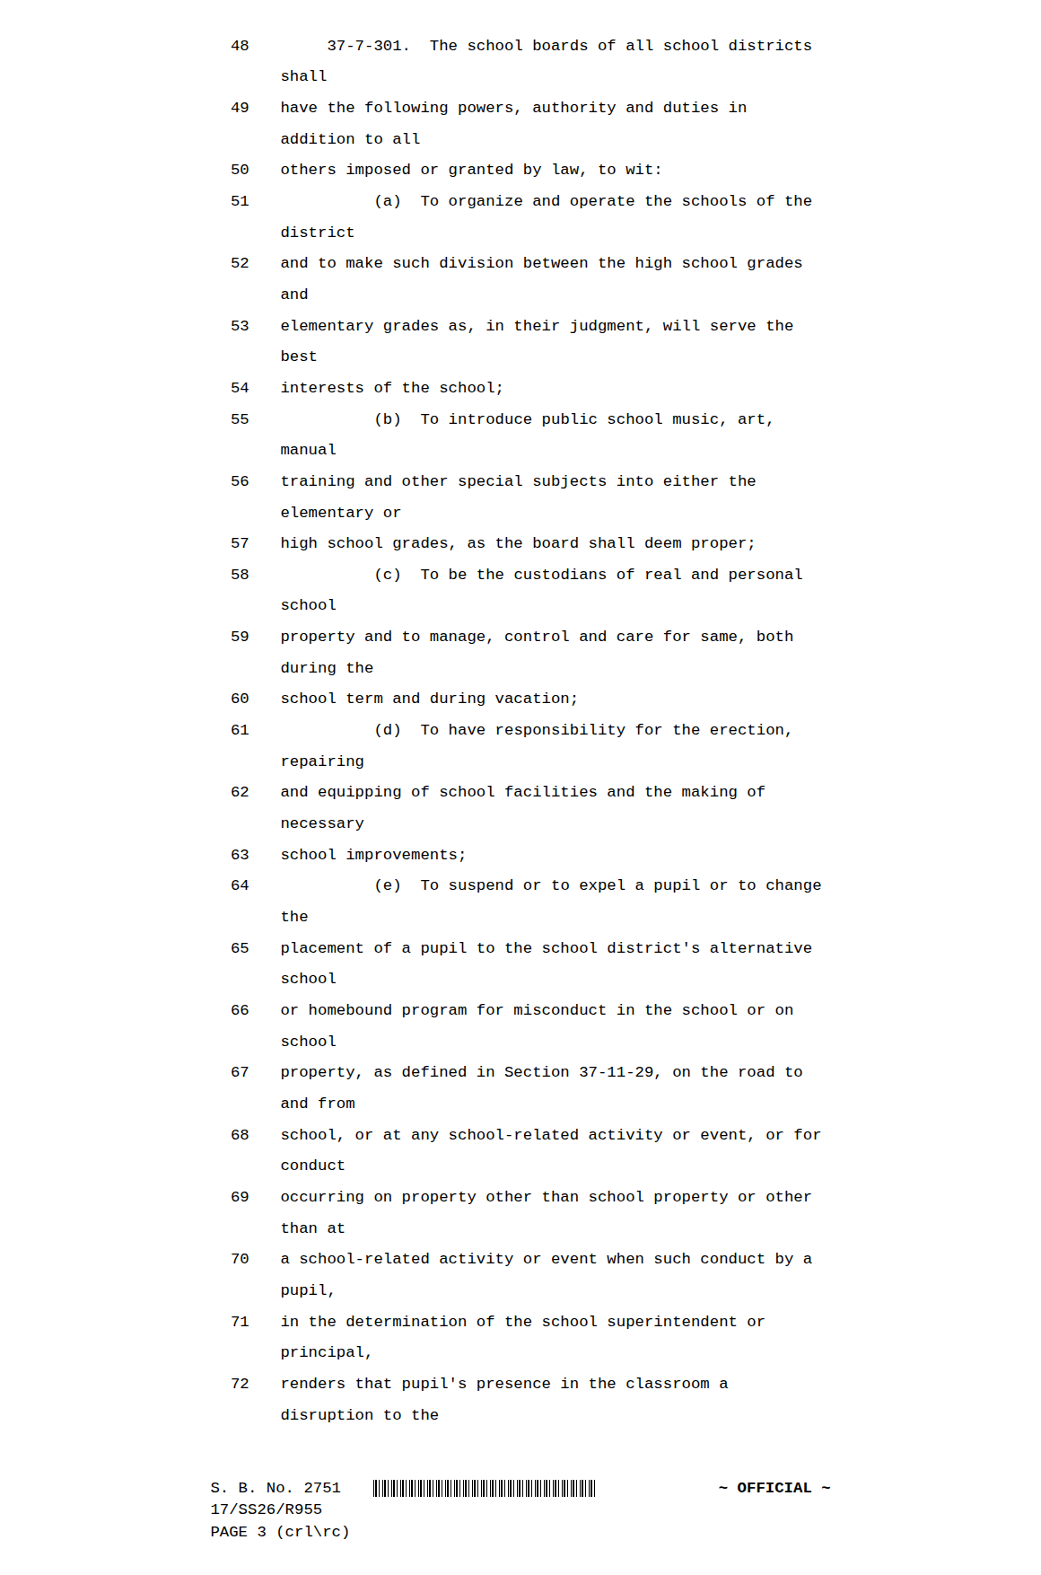37-7-301. The school boards of all school districts shall
have the following powers, authority and duties in addition to all
others imposed or granted by law, to wit:
(a) To organize and operate the schools of the district
and to make such division between the high school grades and
elementary grades as, in their judgment, will serve the best
interests of the school;
(b) To introduce public school music, art, manual
training and other special subjects into either the elementary or
high school grades, as the board shall deem proper;
(c) To be the custodians of real and personal school
property and to manage, control and care for same, both during the
school term and during vacation;
(d) To have responsibility for the erection, repairing
and equipping of school facilities and the making of necessary
school improvements;
(e) To suspend or to expel a pupil or to change the
placement of a pupil to the school district's alternative school
or homebound program for misconduct in the school or on school
property, as defined in Section 37-11-29, on the road to and from
school, or at any school-related activity or event, or for conduct
occurring on property other than school property or other than at
a school-related activity or event when such conduct by a pupil,
in the determination of the school superintendent or principal,
renders that pupil's presence in the classroom a disruption to the
S. B. No. 2751
17/SS26/R955
PAGE 3 (crl\rc)
~ OFFICIAL ~